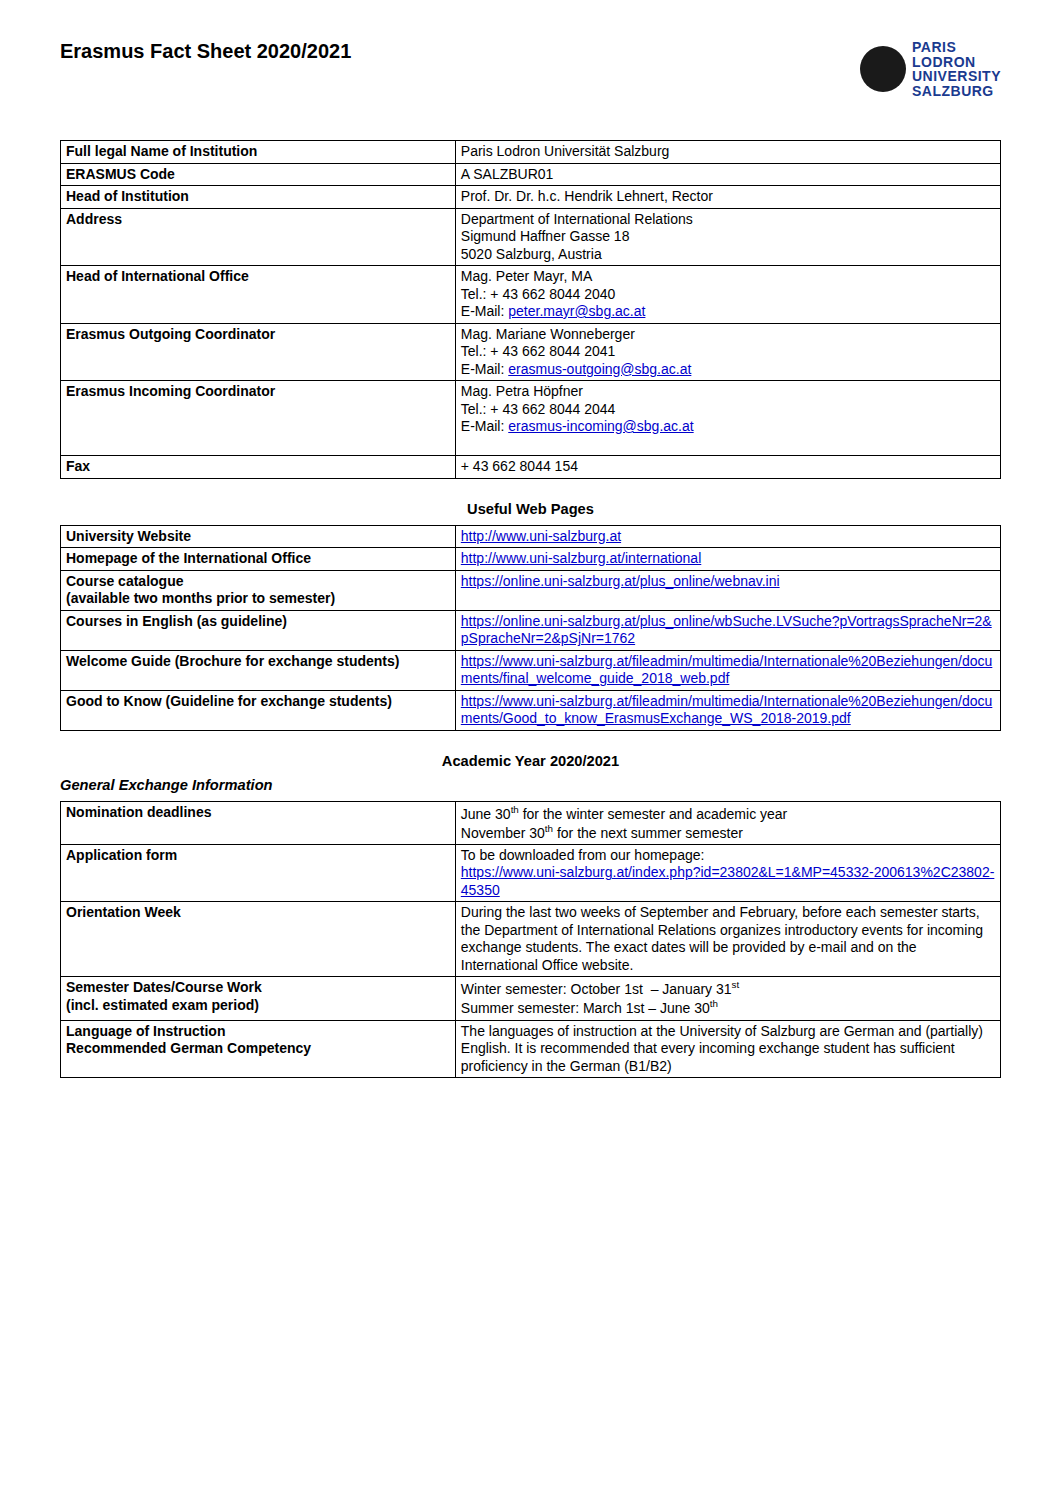PARIS LODRON UNIVERSITY SALZBURG
Erasmus Fact Sheet 2020/2021
| Full legal Name of Institution | Paris Lodron Universität Salzburg |
| ERASMUS Code | A SALZBUR01 |
| Head of Institution | Prof. Dr. Dr. h.c. Hendrik Lehnert, Rector |
| Address | Department of International Relations Sigmund Haffner Gasse 18 5020 Salzburg, Austria |
| Head of International Office | Mag. Peter Mayr, MA Tel.: + 43 662 8044 2040 E-Mail: peter.mayr@sbg.ac.at |
| Erasmus Outgoing Coordinator | Mag. Mariane Wonneberger Tel.: + 43 662 8044 2041 E-Mail: erasmus-outgoing@sbg.ac.at |
| Erasmus Incoming Coordinator | Mag. Petra Höpfner Tel.: + 43 662 8044 2044 E-Mail: erasmus-incoming@sbg.ac.at |
| Fax | + 43 662 8044 154 |
Useful Web Pages
| University Website | http://www.uni-salzburg.at |
| Homepage of the International Office | http://www.uni-salzburg.at/international |
| Course catalogue (available two months prior to semester) | https://online.uni-salzburg.at/plus_online/webnav.ini |
| Courses in English (as guideline) | https://online.uni-salzburg.at/plus_online/wbSuche.LVSuche?pVortragsSpracheNr=2&pSpracheNr=2&pSjNr=1762 |
| Welcome Guide (Brochure for exchange students) | https://www.uni-salzburg.at/fileadmin/multimedia/Internationale%20Beziehungen/documents/final_welcome_guide_2018_web.pdf |
| Good to Know (Guideline for exchange students) | https://www.uni-salzburg.at/fileadmin/multimedia/Internationale%20Beziehungen/documents/Good_to_know_ErasmusExchange_WS_2018-2019.pdf |
Academic Year 2020/2021
General Exchange Information
| Nomination deadlines | June 30 th for the winter semester and academic year November 30 th for the next summer semester |
| Application form | To be downloaded from our homepage: https://www.uni-salzburg.at/index.php?id=23802&L=1&MP=45332-200613%2C23802-45350 |
| Orientation Week | During the last two weeks of September and February, before each semester starts, the Department of International Relations organizes introductory events for incoming exchange students. The exact dates will be provided by e-mail and on the International Office website. |
| Semester Dates/Course Work (incl. estimated exam period) | Winter semester: October 1st – January 31 st Summer semester: March 1st – June 30 th |
| Language of Instruction Recommended German Competency | The languages of instruction at the University of Salzburg are German and (partially) English. It is recommended that every incoming exchange student has sufficient proficiency in the German (B1/B2) |